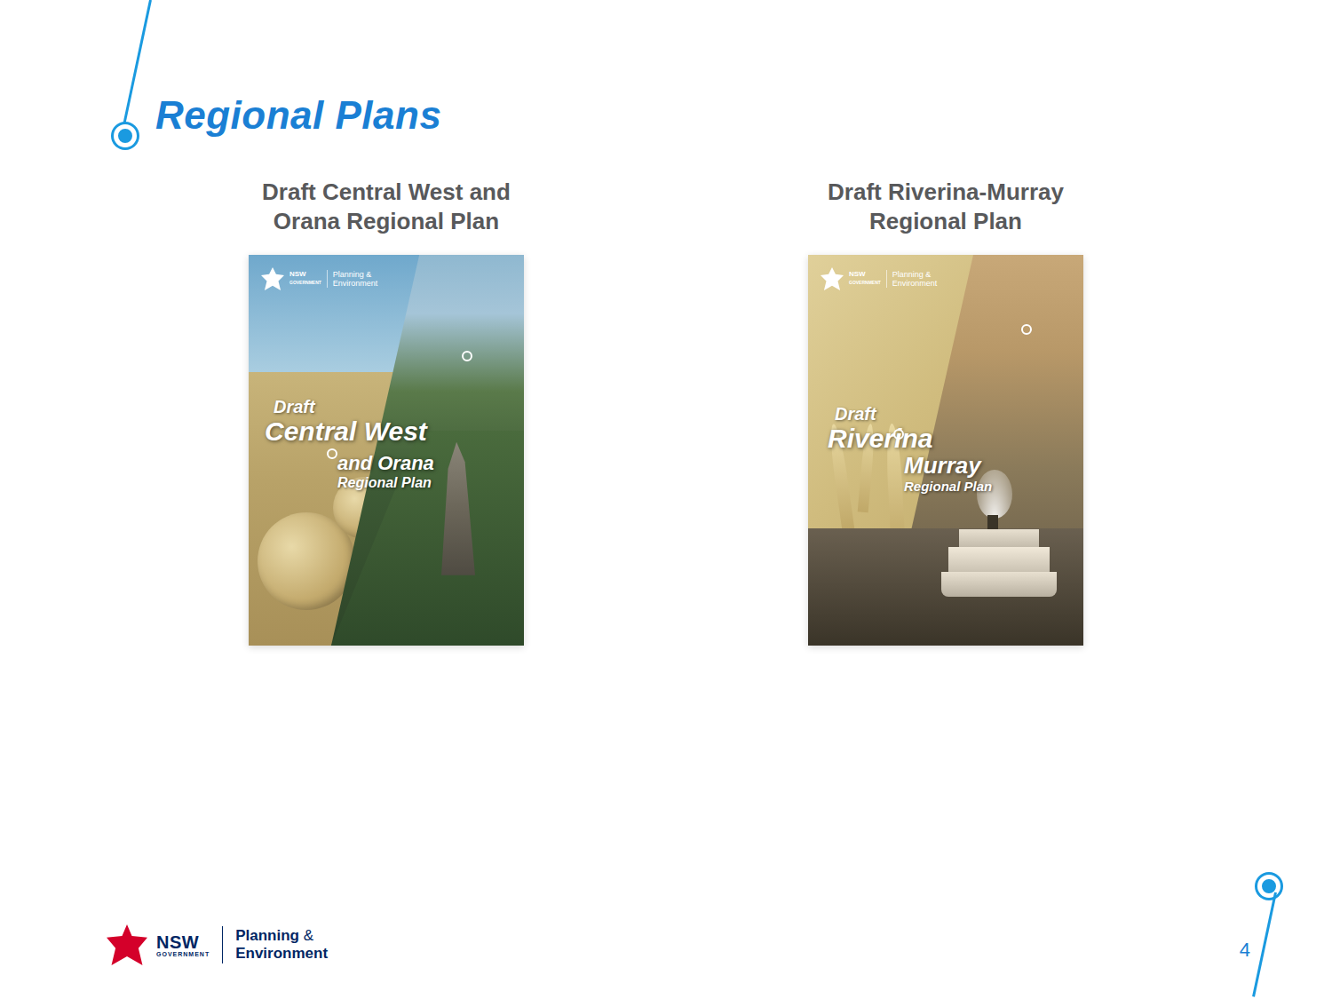Regional Plans
Draft Central West and
Orana Regional Plan
NSW
GOVERNMENT
Planning &
Environment
Draft
Central West
and Orana
Regional Plan
Draft Riverina-Murray
Regional Plan
NSW
GOVERNMENT
Planning &
Environment
Draft
Riverina
Murray
Regional Plan
NSW GOVERNMENT
Planning & Environment
4